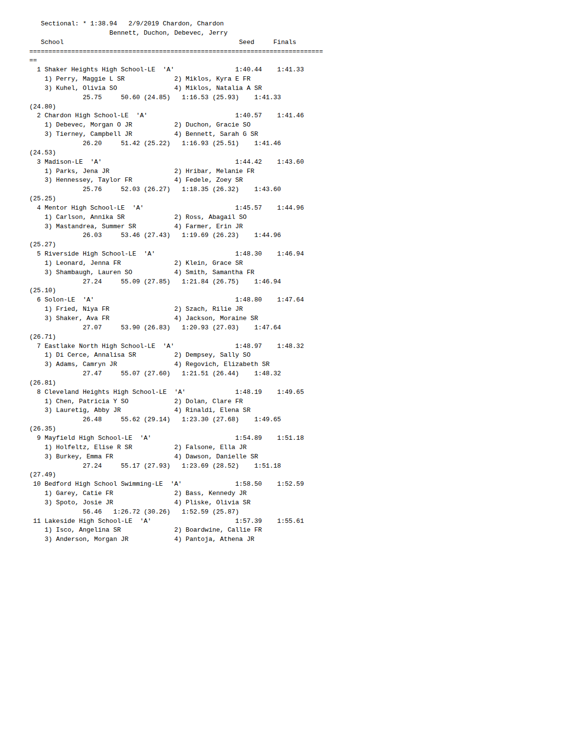Sectional: * 1:38.94   2/9/2019 Chardon, Chardon                      
                     Bennett, Duchon, Debevec, Jerry
   School                                              Seed     Finals
=============================================================================
==
  1 Shaker Heights High School-LE  'A'                1:40.44    1:41.33
    1) Perry, Maggie L SR             2) Miklos, Kyra E FR
    3) Kuhel, Olivia SO               4) Miklos, Natalia A SR
              25.75     50.60 (24.85)   1:16.53 (25.93)    1:41.33
(24.80)
  2 Chardon High School-LE  'A'                       1:40.57    1:41.46
    1) Debevec, Morgan O JR           2) Duchon, Gracie SO
    3) Tierney, Campbell JR           4) Bennett, Sarah G SR
              26.20     51.42 (25.22)   1:16.93 (25.51)    1:41.46
(24.53)
  3 Madison-LE  'A'                                   1:44.42    1:43.60
    1) Parks, Jena JR                 2) Hribar, Melanie FR
    3) Hennessey, Taylor FR           4) Fedele, Zoey SR
              25.76     52.03 (26.27)   1:18.35 (26.32)    1:43.60
(25.25)
  4 Mentor High School-LE  'A'                        1:45.57    1:44.96
    1) Carlson, Annika SR             2) Ross, Abagail SO
    3) Mastandrea, Summer SR          4) Farmer, Erin JR
              26.03     53.46 (27.43)   1:19.69 (26.23)    1:44.96
(25.27)
  5 Riverside High School-LE  'A'                     1:48.30    1:46.94
    1) Leonard, Jenna FR              2) Klein, Grace SR
    3) Shambaugh, Lauren SO           4) Smith, Samantha FR
              27.24     55.09 (27.85)   1:21.84 (26.75)    1:46.94
(25.10)
  6 Solon-LE  'A'                                     1:48.80    1:47.64
    1) Fried, Niya FR                 2) Szach, Rilie JR
    3) Shaker, Ava FR                 4) Jackson, Moraine SR
              27.07     53.90 (26.83)   1:20.93 (27.03)    1:47.64
(26.71)
  7 Eastlake North High School-LE  'A'                1:48.97    1:48.32
    1) Di Cerce, Annalisa SR          2) Dempsey, Sally SO
    3) Adams, Camryn JR               4) Regovich, Elizabeth SR
              27.47     55.07 (27.60)   1:21.51 (26.44)    1:48.32
(26.81)
  8 Cleveland Heights High School-LE  'A'             1:48.19    1:49.65
    1) Chen, Patricia Y SO            2) Dolan, Clare FR
    3) Lauretig, Abby JR              4) Rinaldi, Elena SR
              26.48     55.62 (29.14)   1:23.30 (27.68)    1:49.65
(26.35)
  9 Mayfield High School-LE  'A'                      1:54.89    1:51.18
    1) Holfeltz, Elise R SR           2) Falsone, Ella JR
    3) Burkey, Emma FR                4) Dawson, Danielle SR
              27.24     55.17 (27.93)   1:23.69 (28.52)    1:51.18
(27.49)
 10 Bedford High School Swimming-LE  'A'              1:58.50    1:52.59
    1) Garey, Catie FR                2) Bass, Kennedy JR
    3) Spoto, Josie JR                4) Pliske, Olivia SR
              56.46   1:26.72 (30.26)   1:52.59 (25.87)
 11 Lakeside High School-LE  'A'                      1:57.39    1:55.61
    1) Isco, Angelina SR              2) Boardwine, Callie FR
    3) Anderson, Morgan JR            4) Pantoja, Athena JR